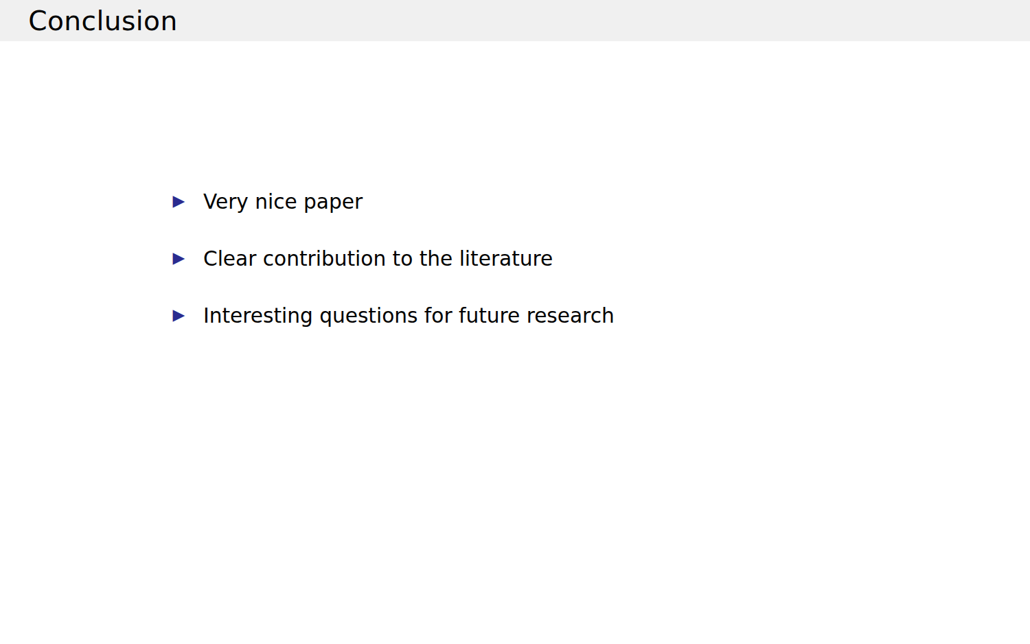Conclusion
Very nice paper
Clear contribution to the literature
Interesting questions for future research